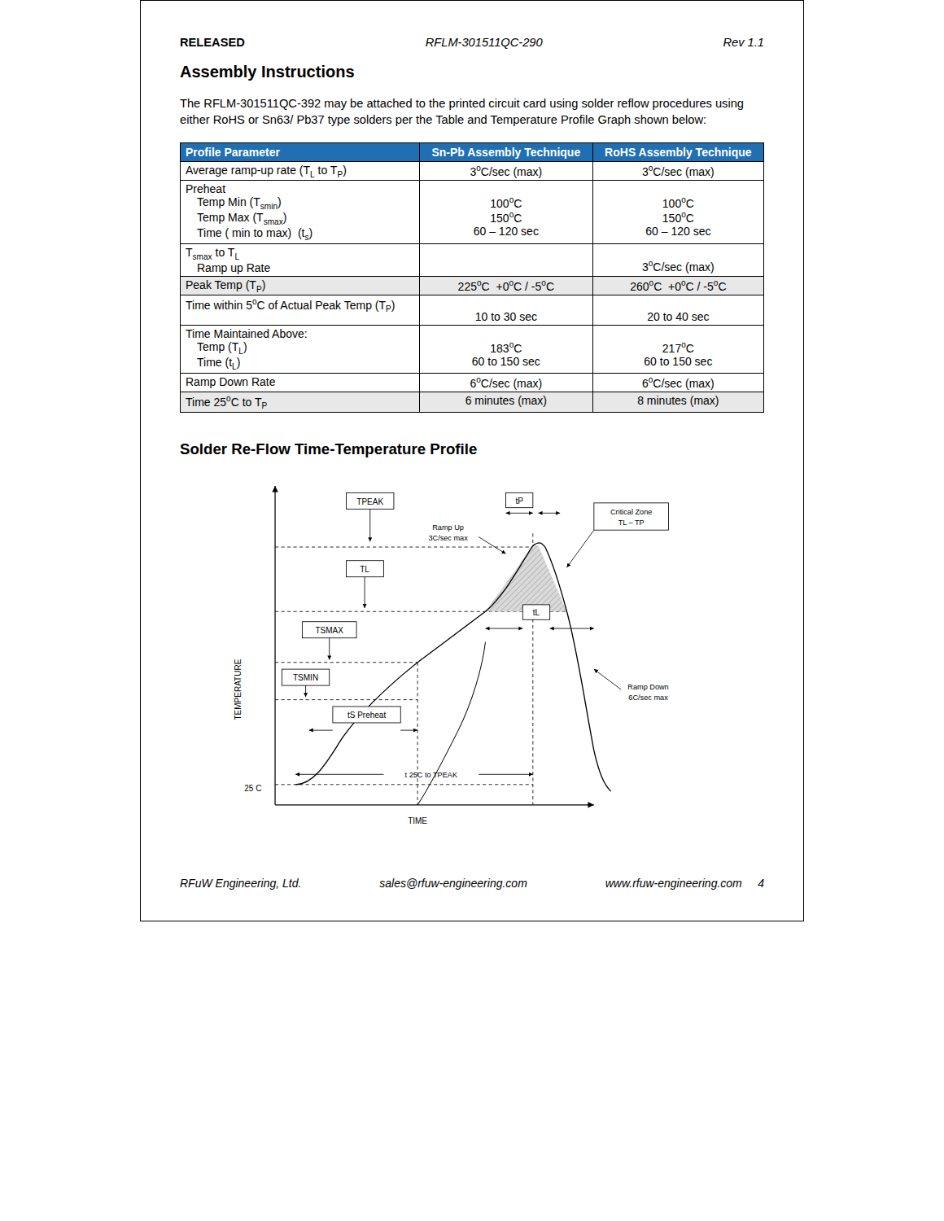RELEASED
RFLM-301511QC-290
Rev 1.1
Assembly Instructions
The RFLM-301511QC-392 may be attached to the printed circuit card using solder reflow procedures using either RoHS or Sn63/ Pb37 type solders per the Table and Temperature Profile Graph shown below:
| Profile Parameter | Sn-Pb Assembly Technique | RoHS Assembly Technique |
| --- | --- | --- |
| Average ramp-up rate (T L to T P ) | 3 o C/sec (max) | 3 o C/sec (max) |
| Preheat Temp Min (T smin ) Temp Max (T smax ) Time ( min to max) (t s ) | 100 o C 150 o C 60 – 120 sec | 100 o C 150 o C 60 – 120 sec |
| T smax to T L Ramp up Rate | | 3 o C/sec (max) |
| Peak Temp (T P ) | 225 o C +0 o C / -5 o C | 260 o C +0 o C / -5 o C |
| Time within 5 o C of Actual Peak Temp (T P ) | 10 to 30 sec | 20 to 40 sec |
| Time Maintained Above: Temp (T L ) Time (t L ) | 183 o C 60 to 150 sec | 217 o C 60 to 150 sec |
| Ramp Down Rate | 6 o C/sec (max) | 6 o C/sec (max) |
| Time 25 o C to T P | 6 minutes (max) | 8 minutes (max) |
Solder Re-Flow Time-Temperature Profile
TEMPERATURE TIME 25 C TPEAK TL TSMAX TSMIN tP Critical Zone TL – TP Ramp Up 3C/sec max Ramp Down 6C/sec max tL tS Preheat t 25C to TPEAK
RFuW Engineering, Ltd.
sales@rfuw-engineering.com
www.rfuw-engineering.com 4